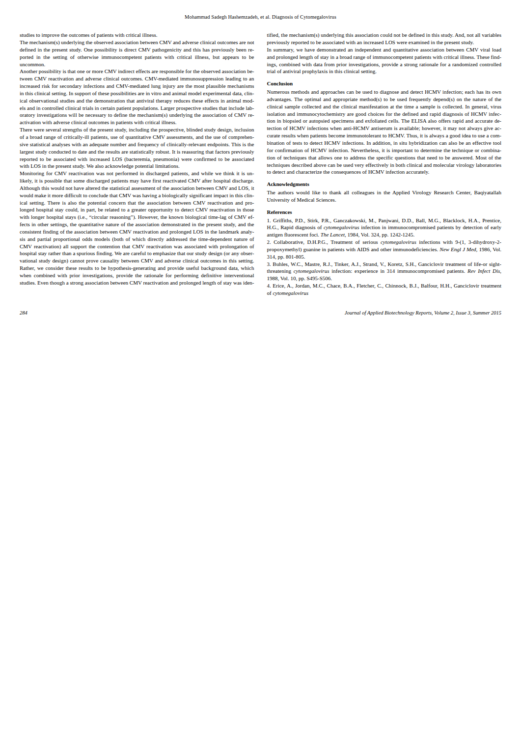Mohammad Sadegh Hashemzadeh, et al. Diagnosis of Cytomegalovirus
studies to improve the outcomes of patients with critical illness.
The mechanism(s) underlying the observed association between CMV and adverse clinical outcomes are not defined in the present study. One possibility is direct CMV pathogenicity and this has previously been reported in the setting of otherwise immunocompetent patients with critical illness, but appears to be uncommon.
Another possibility is that one or more CMV indirect effects are responsible for the observed association between CMV reactivation and adverse clinical outcomes. CMV-mediated immunosuppression leading to an increased risk for secondary infections and CMV-mediated lung injury are the most plausible mechanisms in this clinical setting. In support of these possibilities are in vitro and animal model experimental data, clinical observational studies and the demonstration that antiviral therapy reduces these effects in animal models and in controlled clinical trials in certain patient populations. Larger prospective studies that include laboratory investigations will be necessary to define the mechanism(s) underlying the association of CMV reactivation with adverse clinical outcomes in patients with critical illness.
There were several strengths of the present study, including the prospective, blinded study design, inclusion of a broad range of critically-ill patients, use of quantitative CMV assessments, and the use of comprehensive statistical analyses with an adequate number and frequency of clinically-relevant endpoints. This is the largest study conducted to date and the results are statistically robust. It is reassuring that factors previously reported to be associated with increased LOS (bacteremia, pneumonia) were confirmed to be associated with LOS in the present study. We also acknowledge potential limitations.
Monitoring for CMV reactivation was not performed in discharged patients, and while we think it is unlikely, it is possible that some discharged patients may have first reactivated CMV after hospital discharge. Although this would not have altered the statistical assessment of the association between CMV and LOS, it would make it more difficult to conclude that CMV was having a biologically significant impact in this clinical setting. There is also the potential concern that the association between CMV reactivation and prolonged hospital stay could, in part, be related to a greater opportunity to detect CMV reactivation in those with longer hospital stays (i.e., “circular reasoning”). However, the known biological time-lag of CMV effects in other settings, the quantitative nature of the association demonstrated in the present study, and the consistent finding of the association between CMV reactivation and prolonged LOS in the landmark analysis and partial proportional odds models (both of which directly addressed the time-dependent nature of CMV reactivation) all support the contention that CMV reactivation was associated with prolongation of hospital stay rather than a spurious finding. We are careful to emphasize that our study design (or any observational study design) cannot prove causality between CMV and adverse clinical outcomes in this setting. Rather, we consider these results to be hypothesis-generating and provide useful background data, which when combined with prior investigations, provide the rationale for performing definitive interventional studies. Even though a strong association between CMV reactivation and prolonged length of stay was identified, the mechanism(s) underlying this association could not be defined in this study. And, not all variables previously reported to be associated with an increased LOS were examined in the present study.
In summary, we have demonstrated an independent and quantitative association between CMV viral load and prolonged length of stay in a broad range of immunocompetent patients with critical illness. These findings, combined with data from prior investigations, provide a strong rationale for a randomized controlled trial of antiviral prophylaxis in this clinical setting.
Conclusion
Numerous methods and approaches can be used to diagnose and detect HCMV infection; each has its own advantages. The optimal and appropriate method(s) to be used frequently depend(s) on the nature of the clinical sample collected and the clinical manifestation at the time a sample is collected. In general, virus isolation and immunocytochemistry are good choices for the defined and rapid diagnosis of HCMV infection in biopsied or autopsied specimens and exfoliated cells. The ELISA also offers rapid and accurate detection of HCMV infections when anti-HCMV antiserum is available; however, it may not always give accurate results when patients become immunotolerant to HCMV. Thus, it is always a good idea to use a combination of tests to detect HCMV infections. In addition, in situ hybridization can also be an effective tool for confirmation of HCMV infection. Nevertheless, it is important to determine the technique or combination of techniques that allows one to address the specific questions that need to be answered. Most of the techniques described above can be used very effectively in both clinical and molecular virology laboratories to detect and characterize the consequences of HCMV infection accurately.
Acknowledgments
The authors would like to thank all colleagues in the Applied Virology Research Center, Baqiyatallah University of Medical Sciences.
References
1. Griffiths, P.D., Stirk, P.R., Ganczakowski, M., Panjwani, D.D., Ball, M.G., Blacklock, H.A., Prentice, H.G., Rapid diagnosis of cytomegalovirus infection in immunocompromised patients by detection of early antigen fluorescent foci. The Lancet, 1984, Vol. 324, pp. 1242-1245.
2. Collaborative, D.H.P.G., Treatment of serious cytomegalovirus infections with 9-(1, 3-dihydroxy-2-propoxymethyl) guanine in patients with AIDS and other immunodeficiencies. New Engl J Med, 1986, Vol. 314, pp. 801-805.
3. Buhles, W.C., Mastre, R.J., Tinker, A.J., Strand, V., Koretz, S.H., Ganciclovir treatment of life-or sight-threatening cytomegalovirus infection: experience in 314 immunocompromised patients. Rev Infect Dis, 1988, Vol. 10, pp. S495-S506.
4. Erice, A., Jordan, M.C., Chace, B.A., Fletcher, C., Chinnock, B.J., Balfour, H.H., Ganciclovir treatment of cytomegalovirus
284 Journal of Applied Biotechnology Reports, Volume 2, Issue 3, Summer 2015